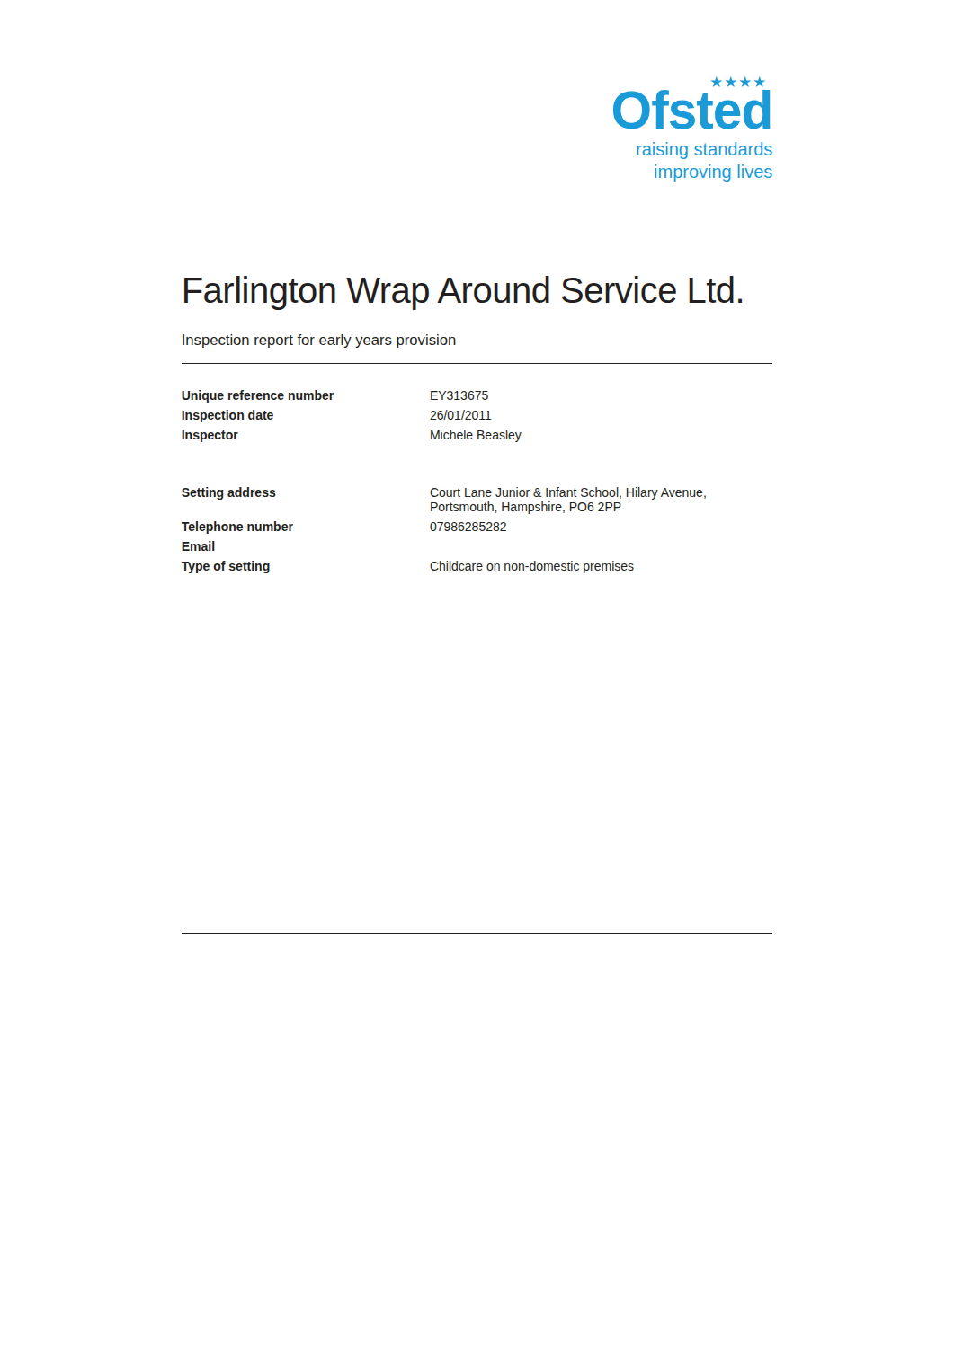★★★★ Ofsted raising standards improving lives
Farlington Wrap Around Service Ltd.
Inspection report for early years provision
| Unique reference number | EY313675 |
| Inspection date | 26/01/2011 |
| Inspector | Michele Beasley |
| Setting address | Court Lane Junior & Infant School, Hilary Avenue, Portsmouth, Hampshire, PO6 2PP |
| Telephone number | 07986285282 |
| Email | |
| Type of setting | Childcare on non-domestic premises |